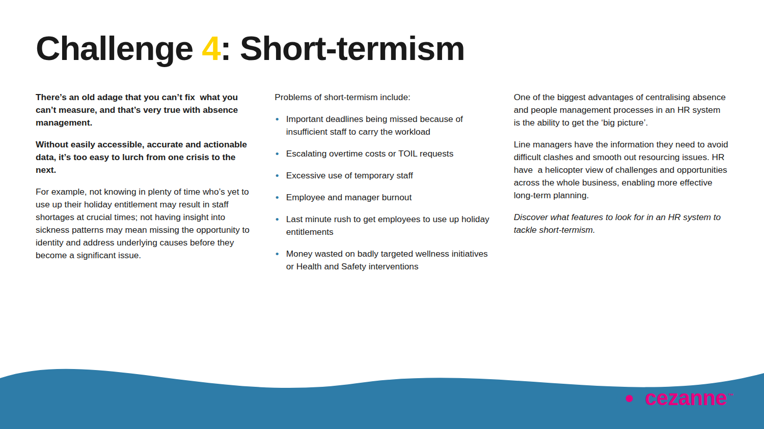Challenge 4: Short-termism
There’s an old adage that you can’t fix what you can’t measure, and that’s very true with absence management.
Without easily accessible, accurate and actionable data, it’s too easy to lurch from one crisis to the next.
For example, not knowing in plenty of time who’s yet to use up their holiday entitlement may result in staff shortages at crucial times; not having insight into sickness patterns may mean missing the opportunity to identity and address underlying causes before they become a significant issue.
Problems of short-termism include:
Important deadlines being missed because of insufficient staff to carry the workload
Escalating overtime costs or TOIL requests
Excessive use of temporary staff
Employee and manager burnout
Last minute rush to get employees to use up holiday entitlements
Money wasted on badly targeted wellness initiatives or Health and Safety interventions
One of the biggest advantages of centralising absence and people management processes in an HR system is the ability to get the ‘big picture’.
Line managers have the information they need to avoid difficult clashes and smooth out resourcing issues. HR have a helicopter view of challenges and opportunities across the whole business, enabling more effective long-term planning.
Discover what features to look for in an HR system to tackle short-termism.
cezanne™